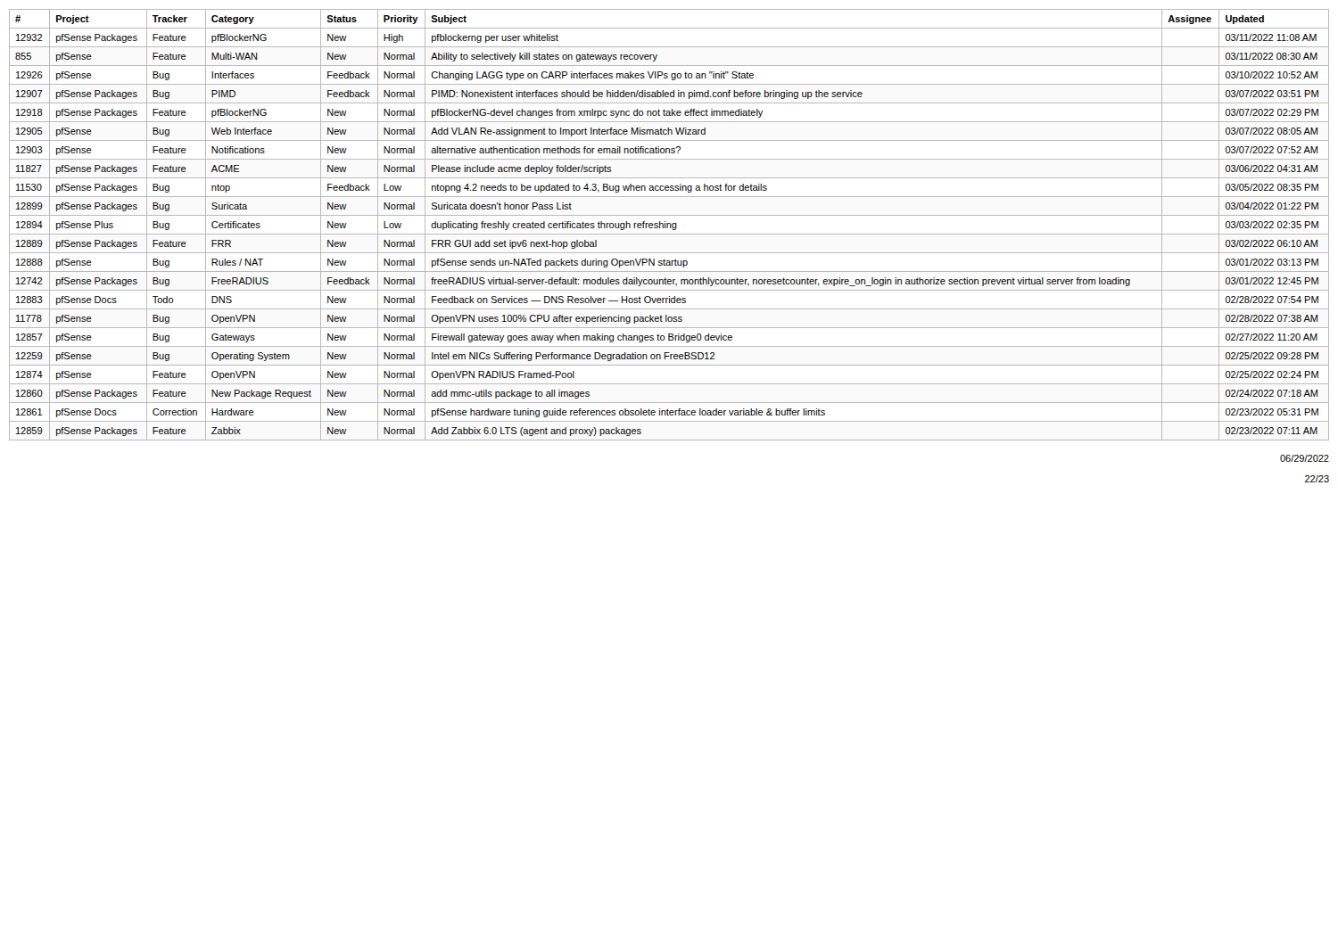| # | Project | Tracker | Category | Status | Priority | Subject | Assignee | Updated |
| --- | --- | --- | --- | --- | --- | --- | --- | --- |
| 12932 | pfSense Packages | Feature | pfBlockerNG | New | High | pfblockerng per user whitelist | | 03/11/2022 11:08 AM |
| 855 | pfSense | Feature | Multi-WAN | New | Normal | Ability to selectively kill states on gateways recovery | | 03/11/2022 08:30 AM |
| 12926 | pfSense | Bug | Interfaces | Feedback | Normal | Changing LAGG type on CARP interfaces makes VIPs go to an "init" State | | 03/10/2022 10:52 AM |
| 12907 | pfSense Packages | Bug | PIMD | Feedback | Normal | PIMD: Nonexistent interfaces should be hidden/disabled in pimd.conf before bringing up the service | | 03/07/2022 03:51 PM |
| 12918 | pfSense Packages | Feature | pfBlockerNG | New | Normal | pfBlockerNG-devel changes from xmlrpc sync do not take effect immediately | | 03/07/2022 02:29 PM |
| 12905 | pfSense | Bug | Web Interface | New | Normal | Add VLAN Re-assignment to Import Interface Mismatch Wizard | | 03/07/2022 08:05 AM |
| 12903 | pfSense | Feature | Notifications | New | Normal | alternative authentication methods for email notifications? | | 03/07/2022 07:52 AM |
| 11827 | pfSense Packages | Feature | ACME | New | Normal | Please include acme deploy folder/scripts | | 03/06/2022 04:31 AM |
| 11530 | pfSense Packages | Bug | ntop | Feedback | Low | ntopng 4.2 needs to be updated to 4.3, Bug when accessing a host for details | | 03/05/2022 08:35 PM |
| 12899 | pfSense Packages | Bug | Suricata | New | Normal | Suricata doesn't honor Pass List | | 03/04/2022 01:22 PM |
| 12894 | pfSense Plus | Bug | Certificates | New | Low | duplicating freshly created certificates through refreshing | | 03/03/2022 02:35 PM |
| 12889 | pfSense Packages | Feature | FRR | New | Normal | FRR GUI add set ipv6 next-hop global | | 03/02/2022 06:10 AM |
| 12888 | pfSense | Bug | Rules / NAT | New | Normal | pfSense sends un-NATed packets during OpenVPN startup | | 03/01/2022 03:13 PM |
| 12742 | pfSense Packages | Bug | FreeRADIUS | Feedback | Normal | freeRADIUS virtual-server-default: modules dailycounter, monthlycounter, noresetcounter, expire_on_login in authorize section prevent virtual server from loading | | 03/01/2022 12:45 PM |
| 12883 | pfSense Docs | Todo | DNS | New | Normal | Feedback on Services — DNS Resolver — Host Overrides | | 02/28/2022 07:54 PM |
| 11778 | pfSense | Bug | OpenVPN | New | Normal | OpenVPN uses 100% CPU after experiencing packet loss | | 02/28/2022 07:38 AM |
| 12857 | pfSense | Bug | Gateways | New | Normal | Firewall gateway goes away when making changes to Bridge0 device | | 02/27/2022 11:20 AM |
| 12259 | pfSense | Bug | Operating System | New | Normal | Intel em NICs Suffering Performance Degradation on FreeBSD12 | | 02/25/2022 09:28 PM |
| 12874 | pfSense | Feature | OpenVPN | New | Normal | OpenVPN RADIUS Framed-Pool | | 02/25/2022 02:24 PM |
| 12860 | pfSense Packages | Feature | New Package Request | New | Normal | add mmc-utils package to all images | | 02/24/2022 07:18 AM |
| 12861 | pfSense Docs | Correction | Hardware | New | Normal | pfSense hardware tuning guide references obsolete interface loader variable & buffer limits | | 02/23/2022 05:31 PM |
| 12859 | pfSense Packages | Feature | Zabbix | New | Normal | Add Zabbix 6.0 LTS (agent and proxy) packages | | 02/23/2022 07:11 AM |
06/29/2022
22/23